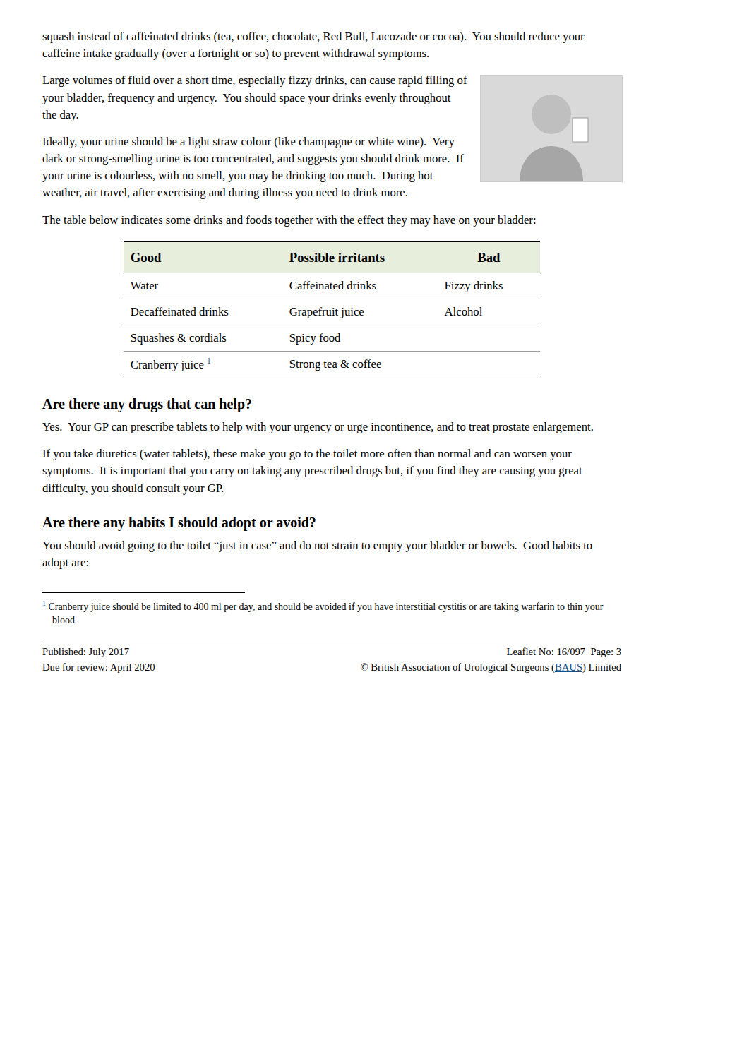squash instead of caffeinated drinks (tea, coffee, chocolate, Red Bull, Lucozade or cocoa). You should reduce your caffeine intake gradually (over a fortnight or so) to prevent withdrawal symptoms.
Large volumes of fluid over a short time, especially fizzy drinks, can cause rapid filling of your bladder, frequency and urgency. You should space your drinks evenly throughout the day.
Ideally, your urine should be a light straw colour (like champagne or white wine). Very dark or strong-smelling urine is too concentrated, and suggests you should drink more. If your urine is colourless, with no smell, you may be drinking too much. During hot weather, air travel, after exercising and during illness you need to drink more.
The table below indicates some drinks and foods together with the effect they may have on your bladder:
| Good | Possible irritants | Bad |
| --- | --- | --- |
| Water | Caffeinated drinks | Fizzy drinks |
| Decaffeinated drinks | Grapefruit juice | Alcohol |
| Squashes & cordials | Spicy food | |
| Cranberry juice 1 | Strong tea & coffee | |
Are there any drugs that can help?
Yes. Your GP can prescribe tablets to help with your urgency or urge incontinence, and to treat prostate enlargement.
If you take diuretics (water tablets), these make you go to the toilet more often than normal and can worsen your symptoms. It is important that you carry on taking any prescribed drugs but, if you find they are causing you great difficulty, you should consult your GP.
Are there any habits I should adopt or avoid?
You should avoid going to the toilet “just in case” and do not strain to empty your bladder or bowels. Good habits to adopt are:
1 Cranberry juice should be limited to 400 ml per day, and should be avoided if you have interstitial cystitis or are taking warfarin to thin your blood
Published: July 2017
Due for review: April 2020
Leaflet No: 16/097 Page: 3
© British Association of Urological Surgeons (BAUS) Limited